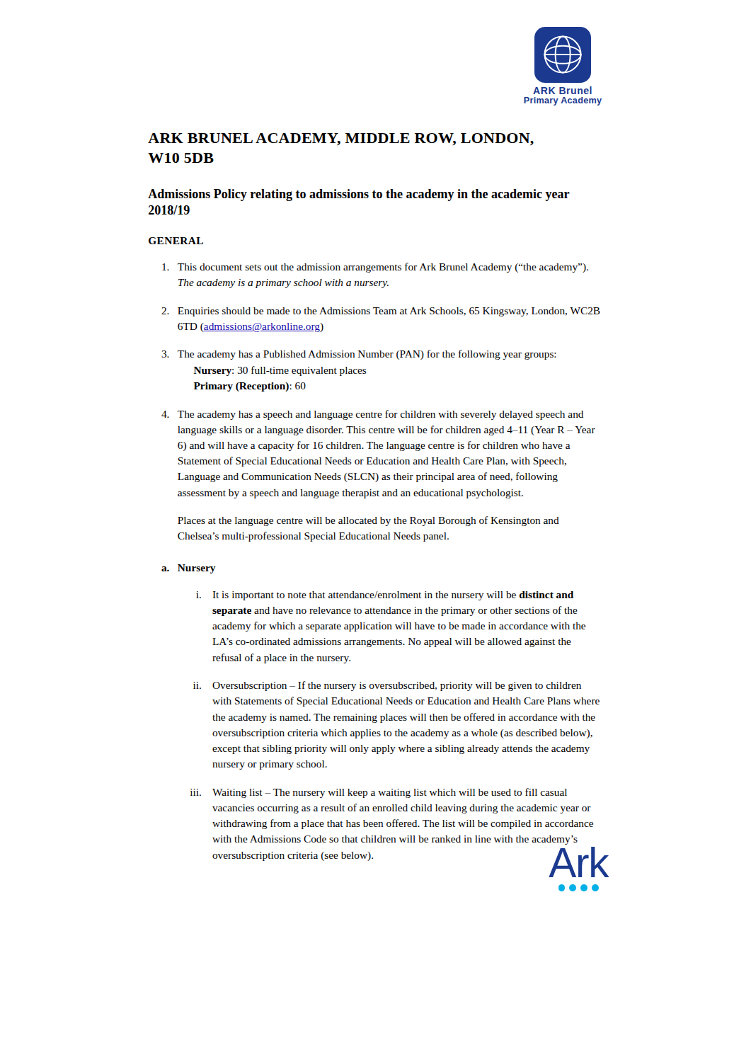ARK Brunel
Primary Academy
ARK BRUNEL ACADEMY, MIDDLE ROW, LONDON,
W10 5DB
Admissions Policy relating to admissions to the academy in the academic year 2018/19
GENERAL
This document sets out the admission arrangements for Ark Brunel Academy (“the academy”). The academy is a primary school with a nursery.
Enquiries should be made to the Admissions Team at Ark Schools, 65 Kingsway, London, WC2B 6TD (admissions@arkonline.org)
The academy has a Published Admission Number (PAN) for the following year groups:
Nursery: 30 full-time equivalent places
Primary (Reception): 60
The academy has a speech and language centre for children with severely delayed speech and language skills or a language disorder. This centre will be for children aged 4–11 (Year R – Year 6) and will have a capacity for 16 children. The language centre is for children who have a Statement of Special Educational Needs or Education and Health Care Plan, with Speech, Language and Communication Needs (SLCN) as their principal area of need, following assessment by a speech and language therapist and an educational psychologist.
Places at the language centre will be allocated by the Royal Borough of Kensington and Chelsea’s multi-professional Special Educational Needs panel.
Nursery
It is important to note that attendance/enrolment in the nursery will be distinct and separate and have no relevance to attendance in the primary or other sections of the academy for which a separate application will have to be made in accordance with the LA’s co-ordinated admissions arrangements. No appeal will be allowed against the refusal of a place in the nursery.
Oversubscription – If the nursery is oversubscribed, priority will be given to children with Statements of Special Educational Needs or Education and Health Care Plans where the academy is named. The remaining places will then be offered in accordance with the oversubscription criteria which applies to the academy as a whole (as described below), except that sibling priority will only apply where a sibling already attends the academy nursery or primary school.
Waiting list – The nursery will keep a waiting list which will be used to fill casual vacancies occurring as a result of an enrolled child leaving during the academic year or withdrawing from a place that has been offered. The list will be compiled in accordance with the Admissions Code so that children will be ranked in line with the academy’s oversubscription criteria (see below).
Ark